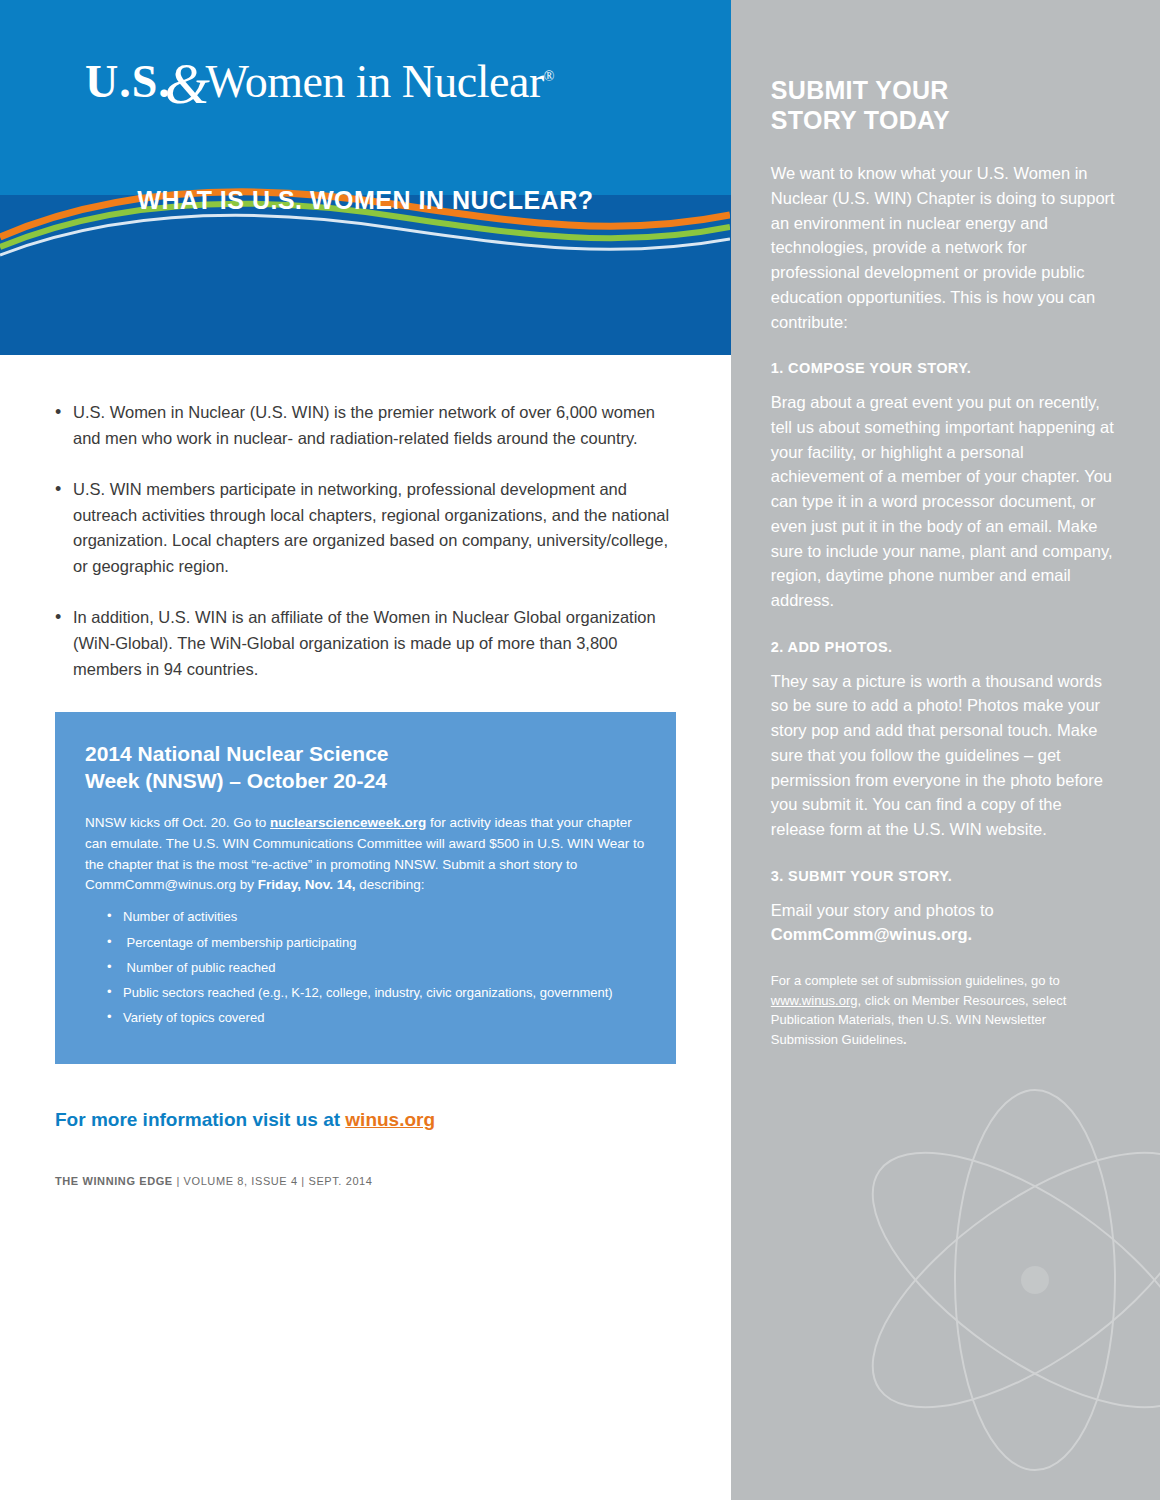U.S.&Women in Nuclear®
WHAT IS U.S. WOMEN IN NUCLEAR?
U.S. Women in Nuclear (U.S. WIN) is the premier network of over 6,000 women and men who work in nuclear- and radiation-related fields around the country.
U.S. WIN members participate in networking, professional development and outreach activities through local chapters, regional organizations, and the national organization. Local chapters are organized based on company, university/college, or geographic region.
In addition, U.S. WIN is an affiliate of the Women in Nuclear Global organization (WiN-Global). The WiN-Global organization is made up of more than 3,800 members in 94 countries.
2014 National Nuclear Science
Week (NNSW) – October 20-24
NNSW kicks off Oct. 20. Go to nuclearscienceweek.org for activity ideas that your chapter can emulate. The U.S. WIN Communications Committee will award $500 in U.S. WIN Wear to the chapter that is the most “re-active” in promoting NNSW. Submit a short story to CommComm@winus.org by Friday, Nov. 14, describing:
Number of activities
Percentage of membership participating
Number of public reached
Public sectors reached (e.g., K-12, college, industry, civic organizations, government)
Variety of topics covered
For more information visit us at winus.org
THE WINNING EDGE | VOLUME 8, ISSUE 4 | SEPT. 2014
SUBMIT YOUR
STORY TODAY
We want to know what your U.S. Women in Nuclear (U.S. WIN) Chapter is doing to support an environment in nuclear energy and technologies, provide a network for professional development or provide public education opportunities. This is how you can contribute:
1. COMPOSE YOUR STORY.
Brag about a great event you put on recently, tell us about something important happening at your facility, or highlight a personal achievement of a member of your chapter. You can type it in a word processor document, or even just put it in the body of an email. Make sure to include your name, plant and company, region, daytime phone number and email address.
2. ADD PHOTOS.
They say a picture is worth a thousand words so be sure to add a photo! Photos make your story pop and add that personal touch. Make sure that you follow the guidelines – get permission from everyone in the photo before you submit it. You can find a copy of the release form at the U.S. WIN website.
3. SUBMIT YOUR STORY.
Email your story and photos to CommComm@winus.org.
For a complete set of submission guidelines, go to www.winus.org, click on Member Resources, select Publication Materials, then U.S. WIN Newsletter Submission Guidelines.